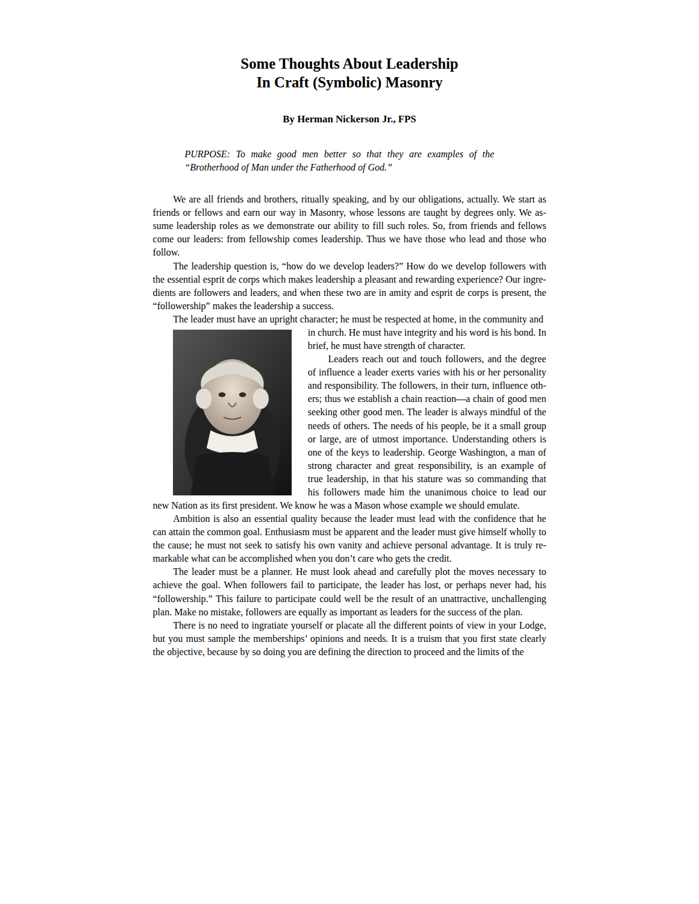Some Thoughts About Leadership
In Craft (Symbolic) Masonry
By Herman Nickerson Jr., FPS
PURPOSE: To make good men better so that they are examples of the “Brotherhood of Man under the Fatherhood of God.”
We are all friends and brothers, ritually speaking, and by our obligations, actually. We start as friends or fellows and earn our way in Masonry, whose lessons are taught by degrees only. We assume leadership roles as we demonstrate our ability to fill such roles. So, from friends and fellows come our leaders: from fellowship comes leadership. Thus we have those who lead and those who follow.
The leadership question is, “how do we develop leaders?” How do we develop followers with the essential esprit de corps which makes leadership a pleasant and rewarding experience? Our ingredients are followers and leaders, and when these two are in amity and esprit de corps is present, the “followership” makes the leadership a success.
The leader must have an upright character; he must be respected at home, in the community and
in church. He must have integrity and his word is his bond. In brief, he must have strength of character.
Leaders reach out and touch followers, and the degree of influence a leader exerts varies with his or her personality and responsibility. The followers, in their turn, influence others; thus we establish a chain reaction—a chain of good men seeking other good men. The leader is always mindful of the needs of others. The needs of his people, be it a small group or large, are of utmost importance. Understanding others is one of the keys to leadership. George Washington, a man of strong character and great responsibility, is an example of true leadership, in that his stature was so commanding that his followers made him the unanimous choice to lead our new Nation as its first president. We know he was a Mason whose example we should emulate.
Ambition is also an essential quality because the leader must lead with the confidence that he can attain the common goal. Enthusiasm must be apparent and the leader must give himself wholly to the cause; he must not seek to satisfy his own vanity and achieve personal advantage. It is truly remarkable what can be accomplished when you don’t care who gets the credit.
The leader must be a planner. He must look ahead and carefully plot the moves necessary to achieve the goal. When followers fail to participate, the leader has lost, or perhaps never had, his “followership.” This failure to participate could well be the result of an unattractive, unchallenging plan. Make no mistake, followers are equally as important as leaders for the success of the plan.
There is no need to ingratiate yourself or placate all the different points of view in your Lodge, but you must sample the memberships’ opinions and needs. It is a truism that you first state clearly the objective, because by so doing you are defining the direction to proceed and the limits of the